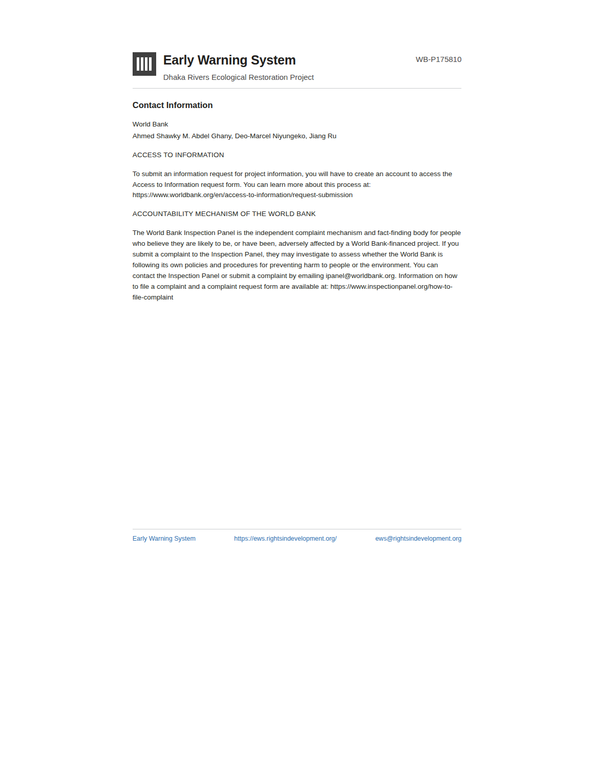Early Warning System
Dhaka Rivers Ecological Restoration Project
WB-P175810
Contact Information
World Bank
Ahmed Shawky M. Abdel Ghany, Deo-Marcel Niyungeko, Jiang Ru
ACCESS TO INFORMATION
To submit an information request for project information, you will have to create an account to access the Access to Information request form. You can learn more about this process at: https://www.worldbank.org/en/access-to-information/request-submission
ACCOUNTABILITY MECHANISM OF THE WORLD BANK
The World Bank Inspection Panel is the independent complaint mechanism and fact-finding body for people who believe they are likely to be, or have been, adversely affected by a World Bank-financed project. If you submit a complaint to the Inspection Panel, they may investigate to assess whether the World Bank is following its own policies and procedures for preventing harm to people or the environment. You can contact the Inspection Panel or submit a complaint by emailing ipanel@worldbank.org. Information on how to file a complaint and a complaint request form are available at: https://www.inspectionpanel.org/how-to-file-complaint
Early Warning System
https://ews.rightsindevelopment.org/
ews@rightsindevelopment.org